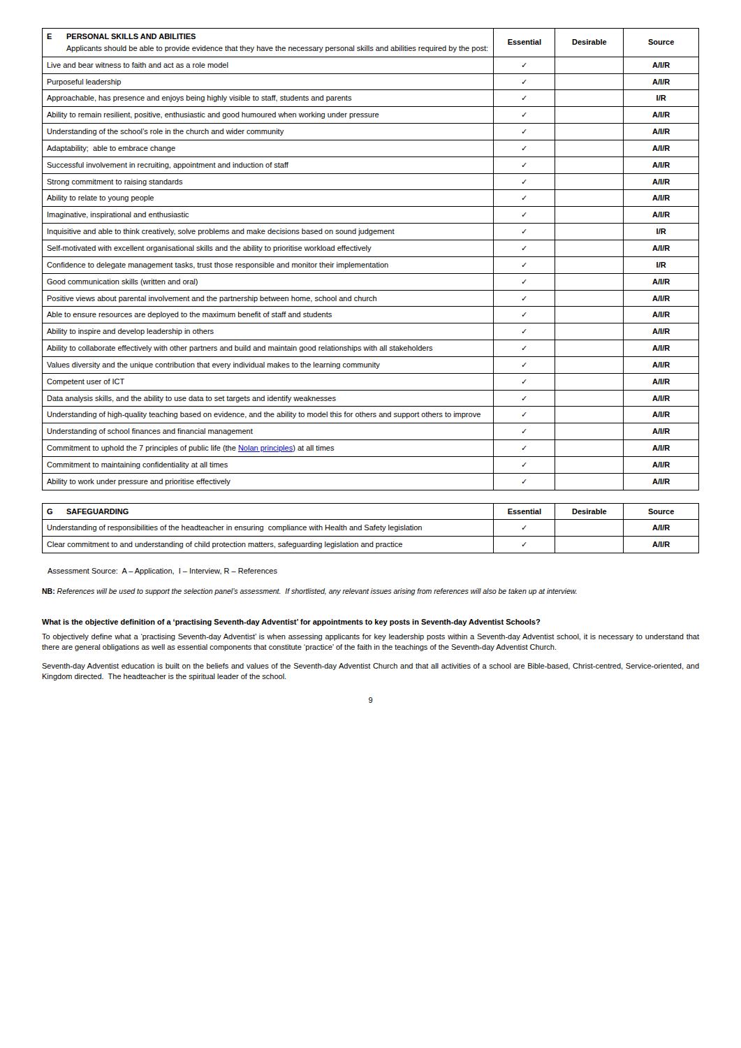| E PERSONAL SKILLS AND ABILITIES Applicants should be able to provide evidence that they have the necessary personal skills and abilities required by the post: | Essential | Desirable | Source |
| Live and bear witness to faith and act as a role model | ✓ | | A/I/R |
| Purposeful leadership | ✓ | | A/I/R |
| Approachable, has presence and enjoys being highly visible to staff, students and parents | ✓ | | I/R |
| Ability to remain resilient, positive, enthusiastic and good humoured when working under pressure | ✓ | | A/I/R |
| Understanding of the school’s role in the church and wider community | ✓ | | A/I/R |
| Adaptability; able to embrace change | ✓ | | A/I/R |
| Successful involvement in recruiting, appointment and induction of staff | ✓ | | A/I/R |
| Strong commitment to raising standards | ✓ | | A/I/R |
| Ability to relate to young people | ✓ | | A/I/R |
| Imaginative, inspirational and enthusiastic | ✓ | | A/I/R |
| Inquisitive and able to think creatively, solve problems and make decisions based on sound judgement | ✓ | | I/R |
| Self-motivated with excellent organisational skills and the ability to prioritise workload effectively | ✓ | | A/I/R |
| Confidence to delegate management tasks, trust those responsible and monitor their implementation | ✓ | | I/R |
| Good communication skills (written and oral) | ✓ | | A/I/R |
| Positive views about parental involvement and the partnership between home, school and church | ✓ | | A/I/R |
| Able to ensure resources are deployed to the maximum benefit of staff and students | ✓ | | A/I/R |
| Ability to inspire and develop leadership in others | ✓ | | A/I/R |
| Ability to collaborate effectively with other partners and build and maintain good relationships with all stakeholders | ✓ | | A/I/R |
| Values diversity and the unique contribution that every individual makes to the learning community | ✓ | | A/I/R |
| Competent user of ICT | ✓ | | A/I/R |
| Data analysis skills, and the ability to use data to set targets and identify weaknesses | ✓ | | A/I/R |
| Understanding of high-quality teaching based on evidence, and the ability to model this for others and support others to improve | ✓ | | A/I/R |
| Understanding of school finances and financial management | ✓ | | A/I/R |
| Commitment to uphold the 7 principles of public life (the Nolan principles ) at all times | ✓ | | A/I/R |
| Commitment to maintaining confidentiality at all times | ✓ | | A/I/R |
| Ability to work under pressure and prioritise effectively | ✓ | | A/I/R |
| G SAFEGUARDING | Essential | Desirable | Source |
| Understanding of responsibilities of the headteacher in ensuring compliance with Health and Safety legislation | ✓ | | A/I/R |
| Clear commitment to and understanding of child protection matters, safeguarding legislation and practice | ✓ | | A/I/R |
Assessment Source: A – Application, I – Interview, R – References
NB: References will be used to support the selection panel’s assessment. If shortlisted, any relevant issues arising from references will also be taken up at interview.
What is the objective definition of a ‘practising Seventh-day Adventist’ for appointments to key posts in Seventh-day Adventist Schools?
To objectively define what a ‘practising Seventh-day Adventist’ is when assessing applicants for key leadership posts within a Seventh-day Adventist school, it is necessary to understand that there are general obligations as well as essential components that constitute ‘practice’ of the faith in the teachings of the Seventh-day Adventist Church.
Seventh-day Adventist education is built on the beliefs and values of the Seventh-day Adventist Church and that all activities of a school are Bible-based, Christ-centred, Service-oriented, and Kingdom directed. The headteacher is the spiritual leader of the school.
9